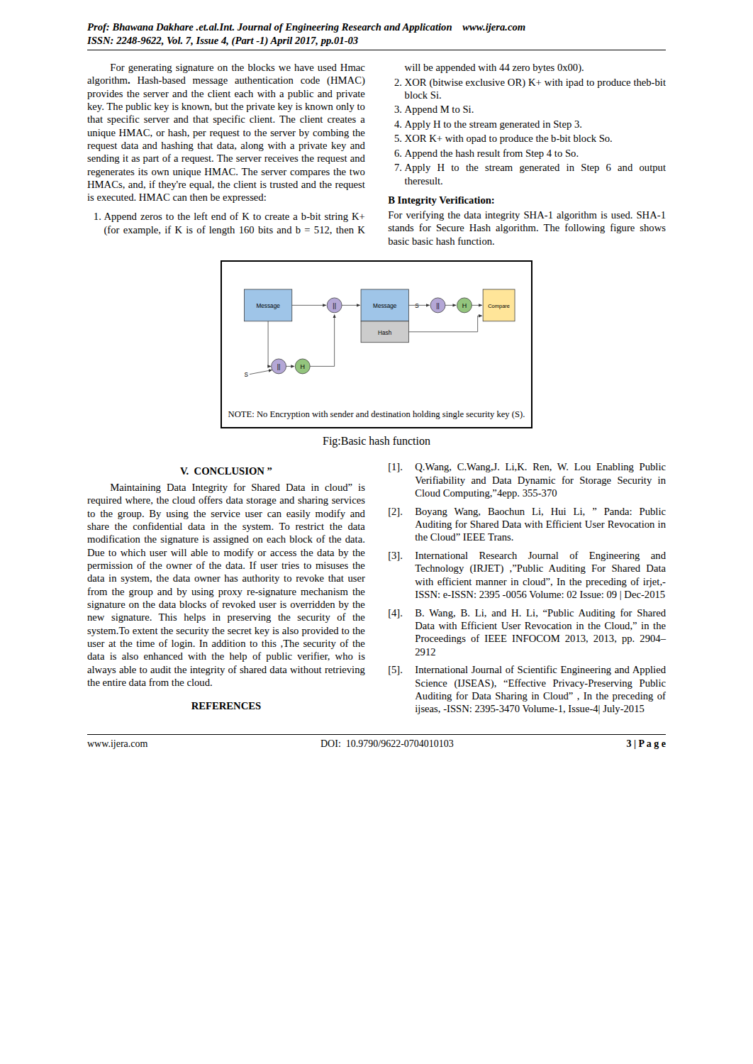Prof: Bhawana Dakhare .et.al.Int. Journal of Engineering Research and Application www.ijera.com ISSN: 2248-9622, Vol. 7, Issue 4, (Part -1) April 2017, pp.01-03
For generating signature on the blocks we have used Hmac algorithm. Hash-based message authentication code (HMAC) provides the server and the client each with a public and private key. The public key is known, but the private key is known only to that specific server and that specific client. The client creates a unique HMAC, or hash, per request to the server by combing the request data and hashing that data, along with a private key and sending it as part of a request. The server receives the request and regenerates its own unique HMAC. The server compares the two HMACs, and, if they're equal, the client is trusted and the request is executed. HMAC can then be expressed:
Append zeros to the left end of K to create a b-bit string K+ (for example, if K is of length 160 bits and b = 512, then K will be appended with 44 zero bytes 0x00).
XOR (bitwise exclusive OR) K+ with ipad to produce theb-bit block Si.
Append M to Si.
Apply H to the stream generated in Step 3.
XOR K+ with opad to produce the b-bit block So.
Append the hash result from Step 4 to So.
Apply H to the stream generated in Step 6 and output theresult.
B Integrity Verification:
For verifying the data integrity SHA-1 algorithm is used. SHA-1 stands for Secure Hash algorithm. The following figure shows basic basic hash function.
Message S || H || Message Hash S || H Compare
NOTE: No Encryption with sender and destination holding single security key (S).
Fig:Basic hash function
V. CONCLUSION ”
Maintaining Data Integrity for Shared Data in cloud” is required where, the cloud offers data storage and sharing services to the group. By using the service user can easily modify and share the confidential data in the system. To restrict the data modification the signature is assigned on each block of the data. Due to which user will able to modify or access the data by the permission of the owner of the data. If user tries to misuses the data in system, the data owner has authority to revoke that user from the group and by using proxy re-signature mechanism the signature on the data blocks of revoked user is overridden by the new signature. This helps in preserving the security of the system.To extent the security the secret key is also provided to the user at the time of login. In addition to this ,The security of the data is also enhanced with the help of public verifier, who is always able to audit the integrity of shared data without retrieving the entire data from the cloud.
REFERENCES
[1]. Q.Wang, C.Wang,J. Li,K. Ren, W. Lou Enabling Public Verifiability and Data Dynamic for Storage Security in Cloud Computing,”4epp. 355-370
[2]. Boyang Wang, Baochun Li, Hui Li, ” Panda: Public Auditing for Shared Data with Efficient User Revocation in the Cloud” IEEE Trans.
[3]. International Research Journal of Engineering and Technology (IRJET) ,”Public Auditing For Shared Data with efficient manner in cloud”, In the preceding of irjet,- ISSN: e-ISSN: 2395 -0056 Volume: 02 Issue: 09 | Dec-2015
[4]. B. Wang, B. Li, and H. Li, “Public Auditing for Shared Data with Efficient User Revocation in the Cloud,” in the Proceedings of IEEE INFOCOM 2013, 2013, pp. 2904–2912
[5]. International Journal of Scientific Engineering and Applied Science (IJSEAS), “Effective Privacy-Preserving Public Auditing for Data Sharing in Cloud” , In the preceding of ijseas, -ISSN: 2395-3470 Volume-1, Issue-4| July-2015
www.ijera.com
DOI: 10.9790/9622-0704010103
3 | P a g e